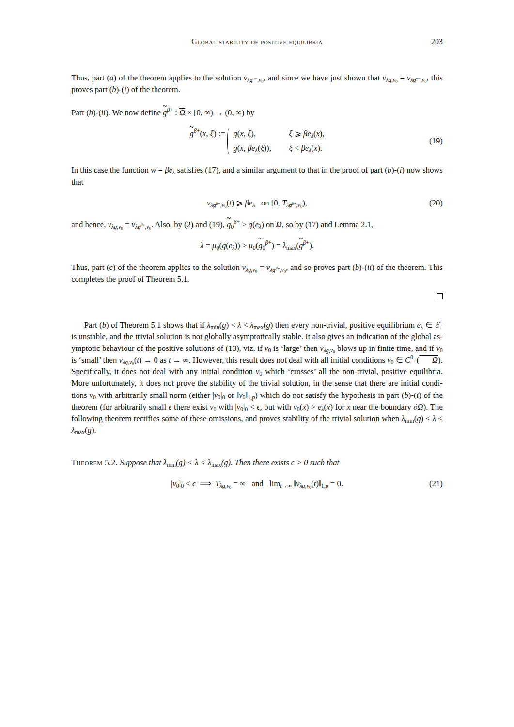Global stability of positive equilibria 203
Thus, part (a) of the theorem applies to the solution vλ~gα−,v0, and since we have just shown that vλg,v0 = vλ~gα−,v0, this proves part (b)-(i) of the theorem.
Part (b)-(ii). We now define ~gβ+ : Ω × [0, ∞) → (0, ∞) by
~gβ+(x, ξ) := g(x, ξ), ξ ⩾ βeλ(x), g(x, βeλ(ξ)), ξ < βeλ(x).
(19)
In this case the function w = βeλ satisfies (17), and a similar argument to that in the proof of part (b)-(i) now shows that
vλ~gβ+,v0(t) ⩾ βeλ on [0, Tλ~gβ+,v0),
(20)
and hence, vλg,v0 = vλ~gβ+,v0. Also, by (2) and (19), ~g0β+ > g(eλ) on Ω, so by (17) and Lemma 2.1,
λ = μ0(g(eλ)) > μ0(~g0β+) = λmax(~gβ+).
Thus, part (c) of the theorem applies to the solution vλg,v0 = vλ~gβ+,v0, and so proves part (b)-(ii) of the theorem. This completes the proof of Theorem 5.1.
Part (b) of Theorem 5.1 shows that if λmin(g) < λ < λmax(g) then every non-trivial, positive equilibrium eλ ∈ ℰ+ is unstable, and the trivial solution is not globally asymptotically stable. It also gives an indication of the global asymptotic behaviour of the positive solutions of (13), viz. if v0 is ‘large’ then vλg,v0 blows up in finite time, and if v0 is ‘small’ then vλg,v0(t) → 0 as t → ∞. However, this result does not deal with all initial conditions v0 ∈ C0+(Ω). Specifically, it does not deal with any initial condition v0 which ‘crosses’ all the non-trivial, positive equilibria. More unfortunately, it does not prove the stability of the trivial solution, in the sense that there are initial conditions v0 with arbitrarily small norm (either |v0|0 or ‖v0‖1,p) which do not satisfy the hypothesis in part (b)-(i) of the theorem (for arbitrarily small ϵ there exist v0 with |v0|0 < ϵ, but with v0(x) > eλ(x) for x near the boundary ∂Ω). The following theorem rectifies some of these omissions, and proves stability of the trivial solution when λmin(g) < λ < λmax(g).
Theorem 5.2. Suppose that λmin(g) < λ < λmax(g). Then there exists ϵ > 0 such that
|v0|0 < ϵ ⟹ Tλg,v0 = ∞ and limt→∞ ‖vλg,v0(t)‖1,p = 0.
(21)